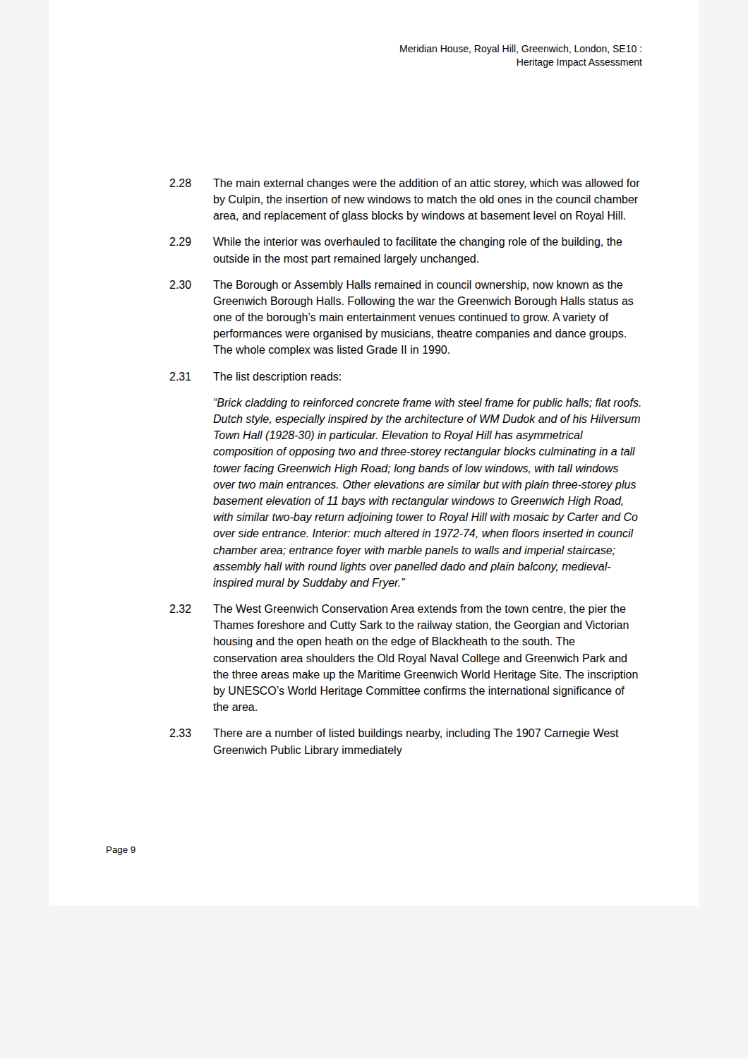Meridian House, Royal Hill, Greenwich, London, SE10 : Heritage Impact Assessment
2.28
The main external changes were the addition of an attic storey, which was allowed for by Culpin, the insertion of new windows to match the old ones in the council chamber area, and replacement of glass blocks by windows at basement level on Royal Hill.
2.29
While the interior was overhauled to facilitate the changing role of the building, the outside in the most part remained largely unchanged.
2.30
The Borough or Assembly Halls remained in council ownership, now known as the Greenwich Borough Halls. Following the war the Greenwich Borough Halls status as one of the borough’s main entertainment venues continued to grow. A variety of performances were organised by musicians, theatre companies and dance groups. The whole complex was listed Grade II in 1990.
2.31
The list description reads:
“Brick cladding to reinforced concrete frame with steel frame for public halls; flat roofs. Dutch style, especially inspired by the architecture of WM Dudok and of his Hilversum Town Hall (1928-30) in particular. Elevation to Royal Hill has asymmetrical composition of opposing two and three-storey rectangular blocks culminating in a tall tower facing Greenwich High Road; long bands of low windows, with tall windows over two main entrances. Other elevations are similar but with plain three-storey plus basement elevation of 11 bays with rectangular windows to Greenwich High Road, with similar two-bay return adjoining tower to Royal Hill with mosaic by Carter and Co over side entrance. Interior: much altered in 1972-74, when floors inserted in council chamber area; entrance foyer with marble panels to walls and imperial staircase; assembly hall with round lights over panelled dado and plain balcony, medieval-inspired mural by Suddaby and Fryer.”
2.32
The West Greenwich Conservation Area extends from the town centre, the pier the Thames foreshore and Cutty Sark to the railway station, the Georgian and Victorian housing and the open heath on the edge of Blackheath to the south. The conservation area shoulders the Old Royal Naval College and Greenwich Park and the three areas make up the Maritime Greenwich World Heritage Site. The inscription by UNESCO’s World Heritage Committee confirms the international significance of the area.
2.33
There are a number of listed buildings nearby, including The 1907 Carnegie West Greenwich Public Library immediately
Page 9